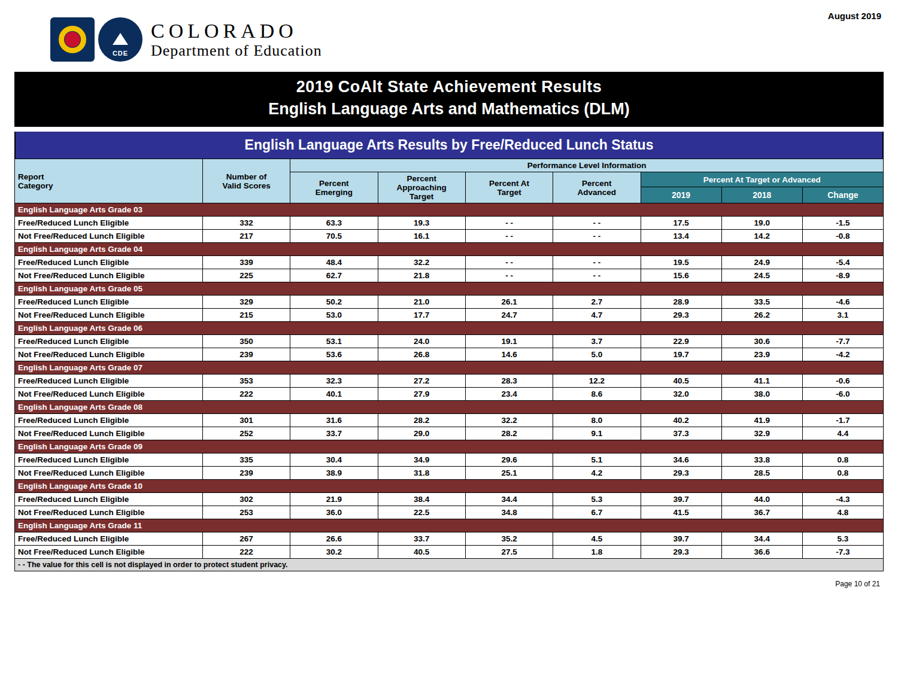August 2019
COLORADO
Department of Education
2019 CoAlt State Achievement Results
English Language Arts and Mathematics (DLM)
English Language Arts Results by Free/Reduced Lunch Status
| Report Category | Number of Valid Scores | Performance Level Information |
| --- | --- | --- |
| Percent Emerging | Percent Approaching Target | Percent At Target | Percent Advanced | Percent At Target or Advanced |
| 2019 | 2018 | Change |
| English Language Arts Grade 03 |
| Free/Reduced Lunch Eligible | 332 | 63.3 | 19.3 | - - | - - | 17.5 | 19.0 | -1.5 |
| Not Free/Reduced Lunch Eligible | 217 | 70.5 | 16.1 | - - | - - | 13.4 | 14.2 | -0.8 |
| English Language Arts Grade 04 |
| Free/Reduced Lunch Eligible | 339 | 48.4 | 32.2 | - - | - - | 19.5 | 24.9 | -5.4 |
| Not Free/Reduced Lunch Eligible | 225 | 62.7 | 21.8 | - - | - - | 15.6 | 24.5 | -8.9 |
| English Language Arts Grade 05 |
| Free/Reduced Lunch Eligible | 329 | 50.2 | 21.0 | 26.1 | 2.7 | 28.9 | 33.5 | -4.6 |
| Not Free/Reduced Lunch Eligible | 215 | 53.0 | 17.7 | 24.7 | 4.7 | 29.3 | 26.2 | 3.1 |
| English Language Arts Grade 06 |
| Free/Reduced Lunch Eligible | 350 | 53.1 | 24.0 | 19.1 | 3.7 | 22.9 | 30.6 | -7.7 |
| Not Free/Reduced Lunch Eligible | 239 | 53.6 | 26.8 | 14.6 | 5.0 | 19.7 | 23.9 | -4.2 |
| English Language Arts Grade 07 |
| Free/Reduced Lunch Eligible | 353 | 32.3 | 27.2 | 28.3 | 12.2 | 40.5 | 41.1 | -0.6 |
| Not Free/Reduced Lunch Eligible | 222 | 40.1 | 27.9 | 23.4 | 8.6 | 32.0 | 38.0 | -6.0 |
| English Language Arts Grade 08 |
| Free/Reduced Lunch Eligible | 301 | 31.6 | 28.2 | 32.2 | 8.0 | 40.2 | 41.9 | -1.7 |
| Not Free/Reduced Lunch Eligible | 252 | 33.7 | 29.0 | 28.2 | 9.1 | 37.3 | 32.9 | 4.4 |
| English Language Arts Grade 09 |
| Free/Reduced Lunch Eligible | 335 | 30.4 | 34.9 | 29.6 | 5.1 | 34.6 | 33.8 | 0.8 |
| Not Free/Reduced Lunch Eligible | 239 | 38.9 | 31.8 | 25.1 | 4.2 | 29.3 | 28.5 | 0.8 |
| English Language Arts Grade 10 |
| Free/Reduced Lunch Eligible | 302 | 21.9 | 38.4 | 34.4 | 5.3 | 39.7 | 44.0 | -4.3 |
| Not Free/Reduced Lunch Eligible | 253 | 36.0 | 22.5 | 34.8 | 6.7 | 41.5 | 36.7 | 4.8 |
| English Language Arts Grade 11 |
| Free/Reduced Lunch Eligible | 267 | 26.6 | 33.7 | 35.2 | 4.5 | 39.7 | 34.4 | 5.3 |
| Not Free/Reduced Lunch Eligible | 222 | 30.2 | 40.5 | 27.5 | 1.8 | 29.3 | 36.6 | -7.3 |
| - - The value for this cell is not displayed in order to protect student privacy. |
Page 10 of 21